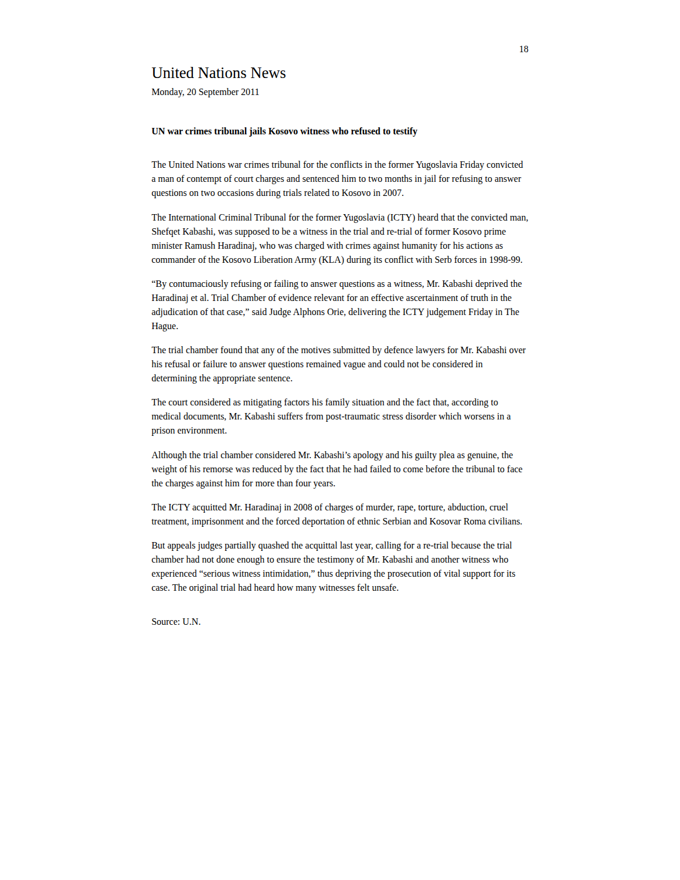18
United Nations News
Monday, 20 September 2011
UN war crimes tribunal jails Kosovo witness who refused to testify
The United Nations war crimes tribunal for the conflicts in the former Yugoslavia Friday convicted a man of contempt of court charges and sentenced him to two months in jail for refusing to answer questions on two occasions during trials related to Kosovo in 2007.
The International Criminal Tribunal for the former Yugoslavia (ICTY) heard that the convicted man, Shefqet Kabashi, was supposed to be a witness in the trial and re-trial of former Kosovo prime minister Ramush Haradinaj, who was charged with crimes against humanity for his actions as commander of the Kosovo Liberation Army (KLA) during its conflict with Serb forces in 1998-99.
“By contumaciously refusing or failing to answer questions as a witness, Mr. Kabashi deprived the Haradinaj et al. Trial Chamber of evidence relevant for an effective ascertainment of truth in the adjudication of that case,” said Judge Alphons Orie, delivering the ICTY judgement Friday in The Hague.
The trial chamber found that any of the motives submitted by defence lawyers for Mr. Kabashi over his refusal or failure to answer questions remained vague and could not be considered in determining the appropriate sentence.
The court considered as mitigating factors his family situation and the fact that, according to medical documents, Mr. Kabashi suffers from post-traumatic stress disorder which worsens in a prison environment.
Although the trial chamber considered Mr. Kabashi’s apology and his guilty plea as genuine, the weight of his remorse was reduced by the fact that he had failed to come before the tribunal to face the charges against him for more than four years.
The ICTY acquitted Mr. Haradinaj in 2008 of charges of murder, rape, torture, abduction, cruel treatment, imprisonment and the forced deportation of ethnic Serbian and Kosovar Roma civilians.
But appeals judges partially quashed the acquittal last year, calling for a re-trial because the trial chamber had not done enough to ensure the testimony of Mr. Kabashi and another witness who experienced “serious witness intimidation,” thus depriving the prosecution of vital support for its case. The original trial had heard how many witnesses felt unsafe.
Source: U.N.